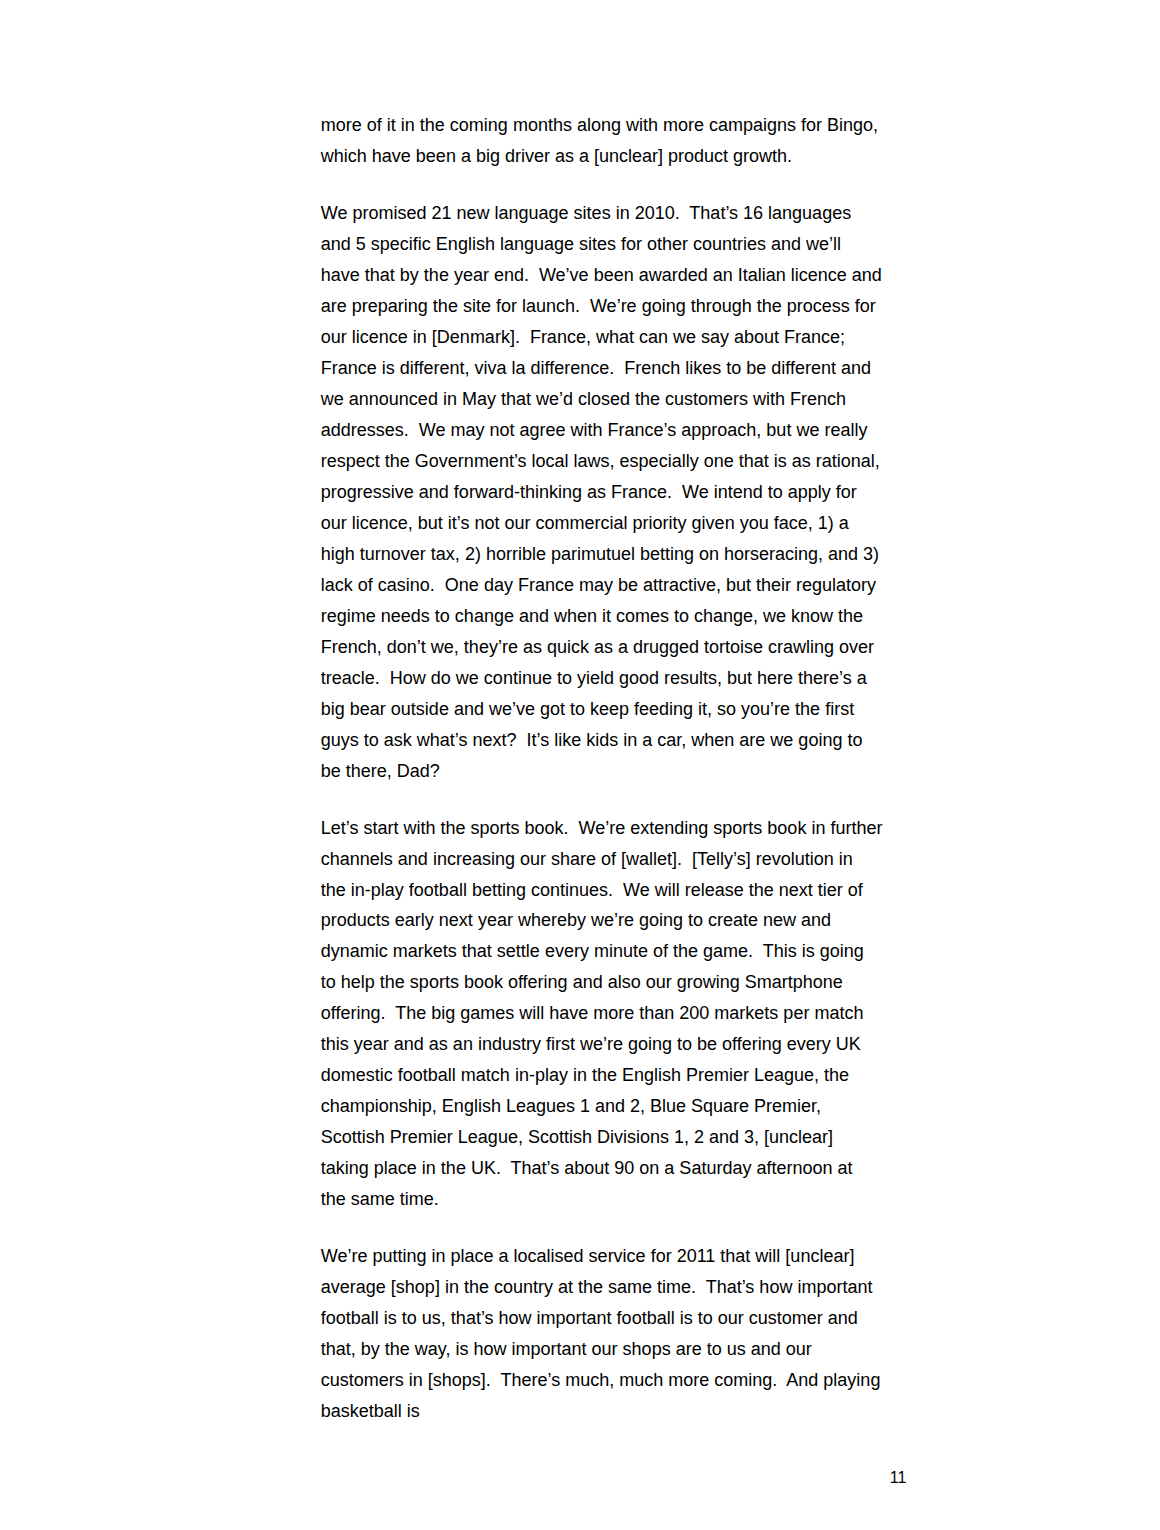more of it in the coming months along with more campaigns for Bingo, which have been a big driver as a [unclear] product growth.
We promised 21 new language sites in 2010. That’s 16 languages and 5 specific English language sites for other countries and we’ll have that by the year end. We’ve been awarded an Italian licence and are preparing the site for launch. We’re going through the process for our licence in [Denmark]. France, what can we say about France; France is different, viva la difference. French likes to be different and we announced in May that we’d closed the customers with French addresses. We may not agree with France’s approach, but we really respect the Government’s local laws, especially one that is as rational, progressive and forward-thinking as France. We intend to apply for our licence, but it’s not our commercial priority given you face, 1) a high turnover tax, 2) horrible parimutuel betting on horseracing, and 3) lack of casino. One day France may be attractive, but their regulatory regime needs to change and when it comes to change, we know the French, don’t we, they’re as quick as a drugged tortoise crawling over treacle. How do we continue to yield good results, but here there’s a big bear outside and we’ve got to keep feeding it, so you’re the first guys to ask what’s next? It’s like kids in a car, when are we going to be there, Dad?
Let’s start with the sports book. We’re extending sports book in further channels and increasing our share of [wallet]. [Telly’s] revolution in the in-play football betting continues. We will release the next tier of products early next year whereby we’re going to create new and dynamic markets that settle every minute of the game. This is going to help the sports book offering and also our growing Smartphone offering. The big games will have more than 200 markets per match this year and as an industry first we’re going to be offering every UK domestic football match in-play in the English Premier League, the championship, English Leagues 1 and 2, Blue Square Premier, Scottish Premier League, Scottish Divisions 1, 2 and 3, [unclear] taking place in the UK. That’s about 90 on a Saturday afternoon at the same time.
We’re putting in place a localised service for 2011 that will [unclear] average [shop] in the country at the same time. That’s how important football is to us, that’s how important football is to our customer and that, by the way, is how important our shops are to us and our customers in [shops]. There’s much, much more coming. And playing basketball is
11